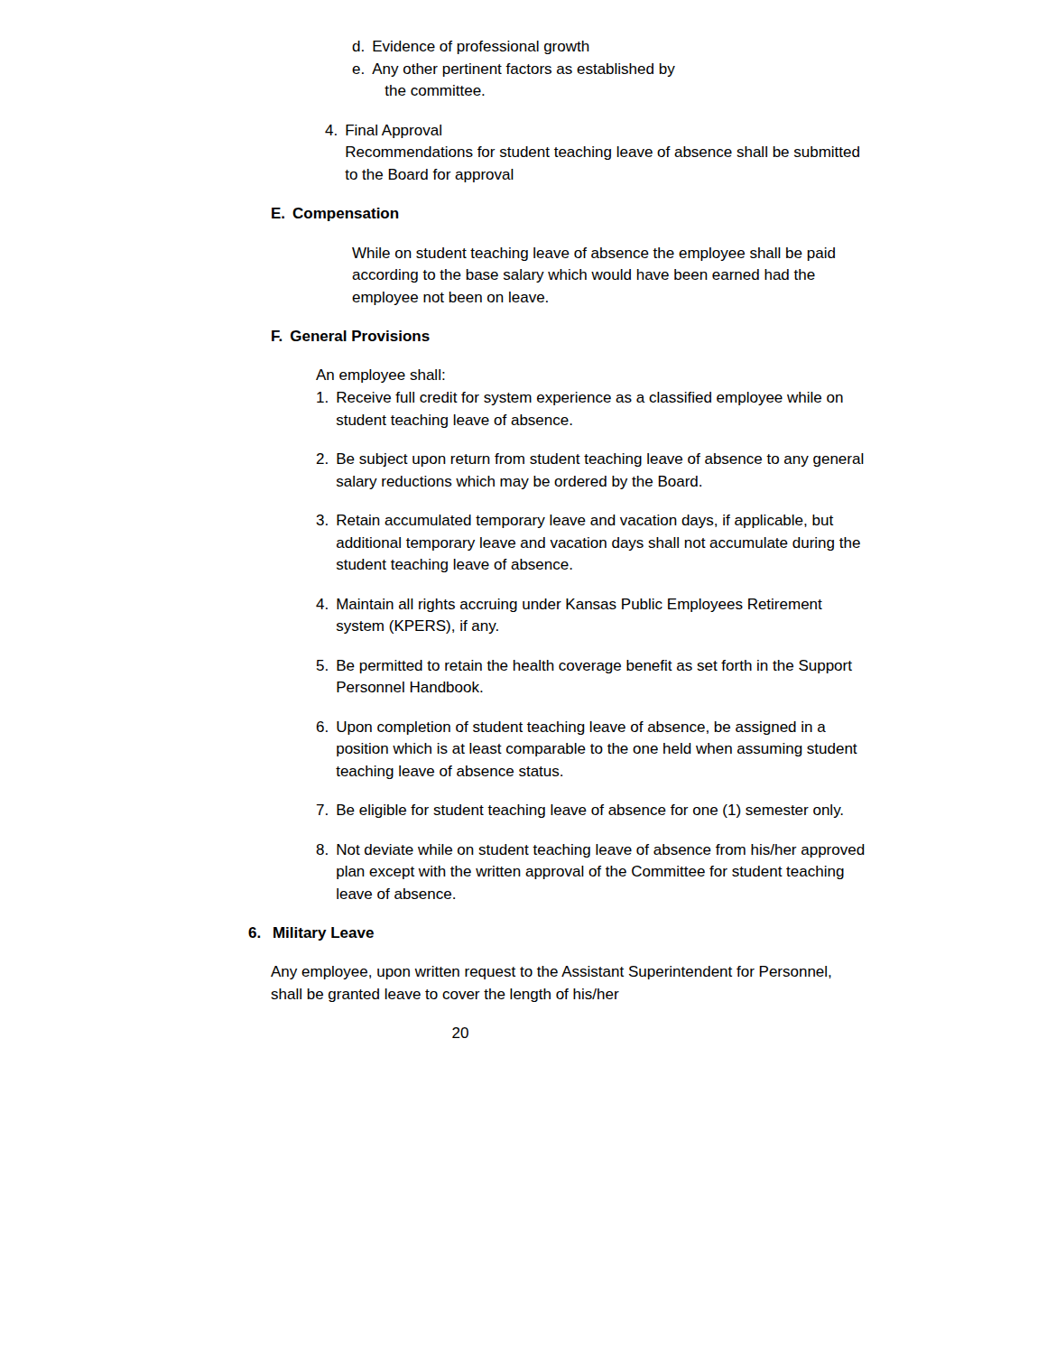d. Evidence of professional growth
e. Any other pertinent factors as established by
the committee.
4. Final Approval
Recommendations for student teaching leave of absence shall be submitted to the Board for approval
E. Compensation
While on student teaching leave of absence the employee shall be paid according to the base salary which would have been earned had the employee not been on leave.
F. General Provisions
An employee shall:
1. Receive full credit for system experience as a classified employee while on student teaching leave of absence.
2. Be subject upon return from student teaching leave of absence to any general salary reductions which may be ordered by the Board.
3. Retain accumulated temporary leave and vacation days, if applicable, but additional temporary leave and vacation days shall not accumulate during the student teaching leave of absence.
4. Maintain all rights accruing under Kansas Public Employees Retirement system (KPERS), if any.
5. Be permitted to retain the health coverage benefit as set forth in the Support Personnel Handbook.
6. Upon completion of student teaching leave of absence, be assigned in a position which is at least comparable to the one held when assuming student teaching leave of absence status.
7. Be eligible for student teaching leave of absence for one (1) semester only.
8. Not deviate while on student teaching leave of absence from his/her approved plan except with the written approval of the Committee for student teaching leave of absence.
6. Military Leave
Any employee, upon written request to the Assistant Superintendent for Personnel, shall be granted leave to cover the length of his/her
20